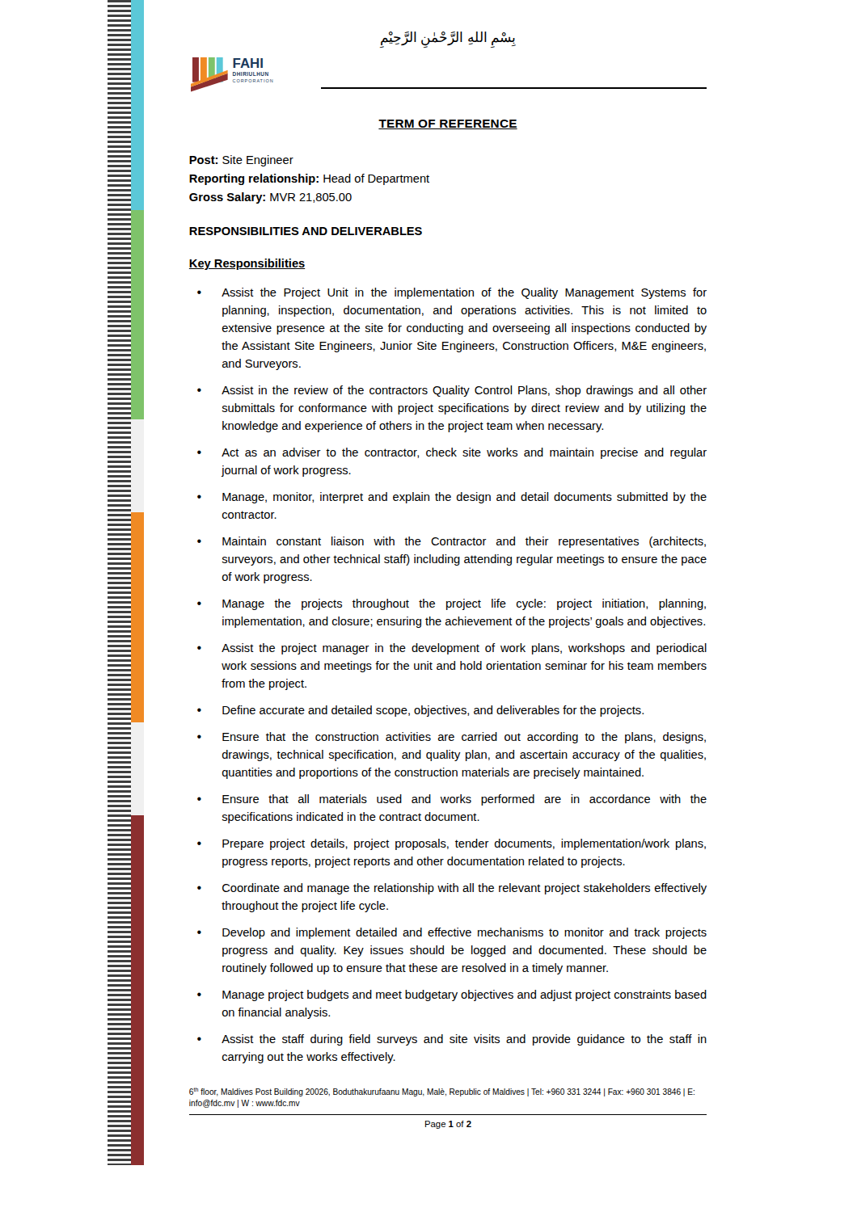بِسْمِ اللهِ الرَّحْمٰنِ الرَّحِيْمِ
FAHI DHIRIULHUN CORPORATION
TERM OF REFERENCE
Post: Site Engineer
Reporting relationship: Head of Department
Gross Salary: MVR 21,805.00
RESPONSIBILITIES AND DELIVERABLES
Key Responsibilities
Assist the Project Unit in the implementation of the Quality Management Systems for planning, inspection, documentation, and operations activities. This is not limited to extensive presence at the site for conducting and overseeing all inspections conducted by the Assistant Site Engineers, Junior Site Engineers, Construction Officers, M&E engineers, and Surveyors.
Assist in the review of the contractors Quality Control Plans, shop drawings and all other submittals for conformance with project specifications by direct review and by utilizing the knowledge and experience of others in the project team when necessary.
Act as an adviser to the contractor, check site works and maintain precise and regular journal of work progress.
Manage, monitor, interpret and explain the design and detail documents submitted by the contractor.
Maintain constant liaison with the Contractor and their representatives (architects, surveyors, and other technical staff) including attending regular meetings to ensure the pace of work progress.
Manage the projects throughout the project life cycle: project initiation, planning, implementation, and closure; ensuring the achievement of the projects’ goals and objectives.
Assist the project manager in the development of work plans, workshops and periodical work sessions and meetings for the unit and hold orientation seminar for his team members from the project.
Define accurate and detailed scope, objectives, and deliverables for the projects.
Ensure that the construction activities are carried out according to the plans, designs, drawings, technical specification, and quality plan, and ascertain accuracy of the qualities, quantities and proportions of the construction materials are precisely maintained.
Ensure that all materials used and works performed are in accordance with the specifications indicated in the contract document.
Prepare project details, project proposals, tender documents, implementation/work plans, progress reports, project reports and other documentation related to projects.
Coordinate and manage the relationship with all the relevant project stakeholders effectively throughout the project life cycle.
Develop and implement detailed and effective mechanisms to monitor and track projects progress and quality. Key issues should be logged and documented. These should be routinely followed up to ensure that these are resolved in a timely manner.
Manage project budgets and meet budgetary objectives and adjust project constraints based on financial analysis.
Assist the staff during field surveys and site visits and provide guidance to the staff in carrying out the works effectively.
6th floor, Maldives Post Building 20026, Boduthakurufaanu Magu, Malè, Republic of Maldives | Tel: +960 331 3244 | Fax: +960 301 3846 | E: info@fdc.mv | W : www.fdc.mv
Page 1 of 2